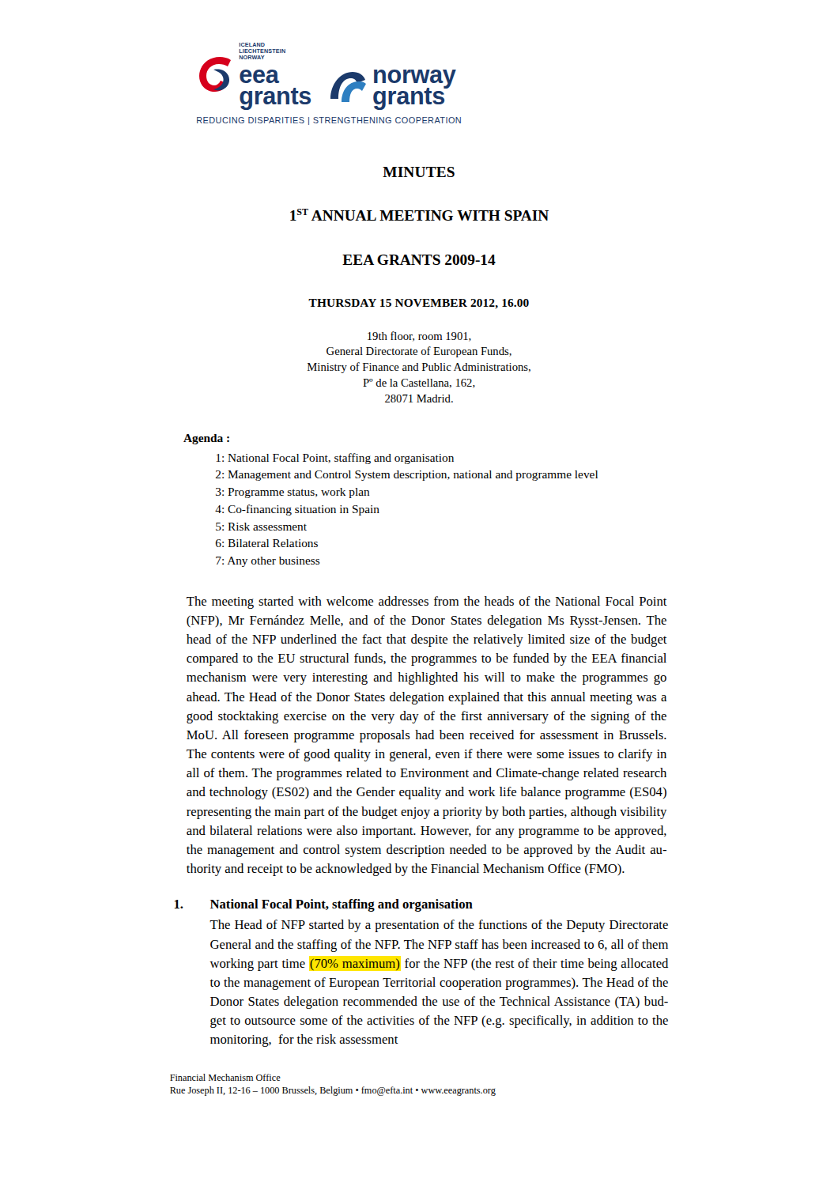ICELAND
LIECHTENSTEIN
NORWAY
eea
grants
norway
grants
REDUCING DISPARITIES | STRENGTHENING COOPERATION
MINUTES
1ST ANNUAL MEETING WITH SPAIN
EEA GRANTS 2009-14
THURSDAY 15 NOVEMBER 2012, 16.00
19th floor, room 1901,
General Directorate of European Funds,
Ministry of Finance and Public Administrations,
Pº de la Castellana, 162,
28071 Madrid.
Agenda :
1: National Focal Point, staffing and organisation
2: Management and Control System description, national and programme level
3: Programme status, work plan
4: Co-financing situation in Spain
5: Risk assessment
6: Bilateral Relations
7: Any other business
The meeting started with welcome addresses from the heads of the National Focal Point (NFP), Mr Fernández Melle, and of the Donor States delegation Ms Rysst-Jensen. The head of the NFP underlined the fact that despite the relatively limited size of the budget compared to the EU structural funds, the programmes to be funded by the EEA financial mechanism were very interesting and highlighted his will to make the programmes go ahead. The Head of the Donor States delegation explained that this annual meeting was a good stocktaking exercise on the very day of the first anniversary of the signing of the MoU. All foreseen programme proposals had been received for assessment in Brussels. The contents were of good quality in general, even if there were some issues to clarify in all of them. The programmes related to Environment and Climate-change related research and technology (ES02) and the Gender equality and work life balance programme (ES04) representing the main part of the budget enjoy a priority by both parties, although visibility and bilateral relations were also important. However, for any programme to be approved, the management and control system description needed to be approved by the Audit authority and receipt to be acknowledged by the Financial Mechanism Office (FMO).
1.
National Focal Point, staffing and organisation
The Head of NFP started by a presentation of the functions of the Deputy Directorate General and the staffing of the NFP. The NFP staff has been increased to 6, all of them working part time (70% maximum) for the NFP (the rest of their time being allocated to the management of European Territorial cooperation programmes). The Head of the Donor States delegation recommended the use of the Technical Assistance (TA) budget to outsource some of the activities of the NFP (e.g. specifically, in addition to the monitoring, for the risk assessment
Financial Mechanism Office
Rue Joseph II, 12-16 – 1000 Brussels, Belgium • fmo@efta.int • www.eeagrants.org